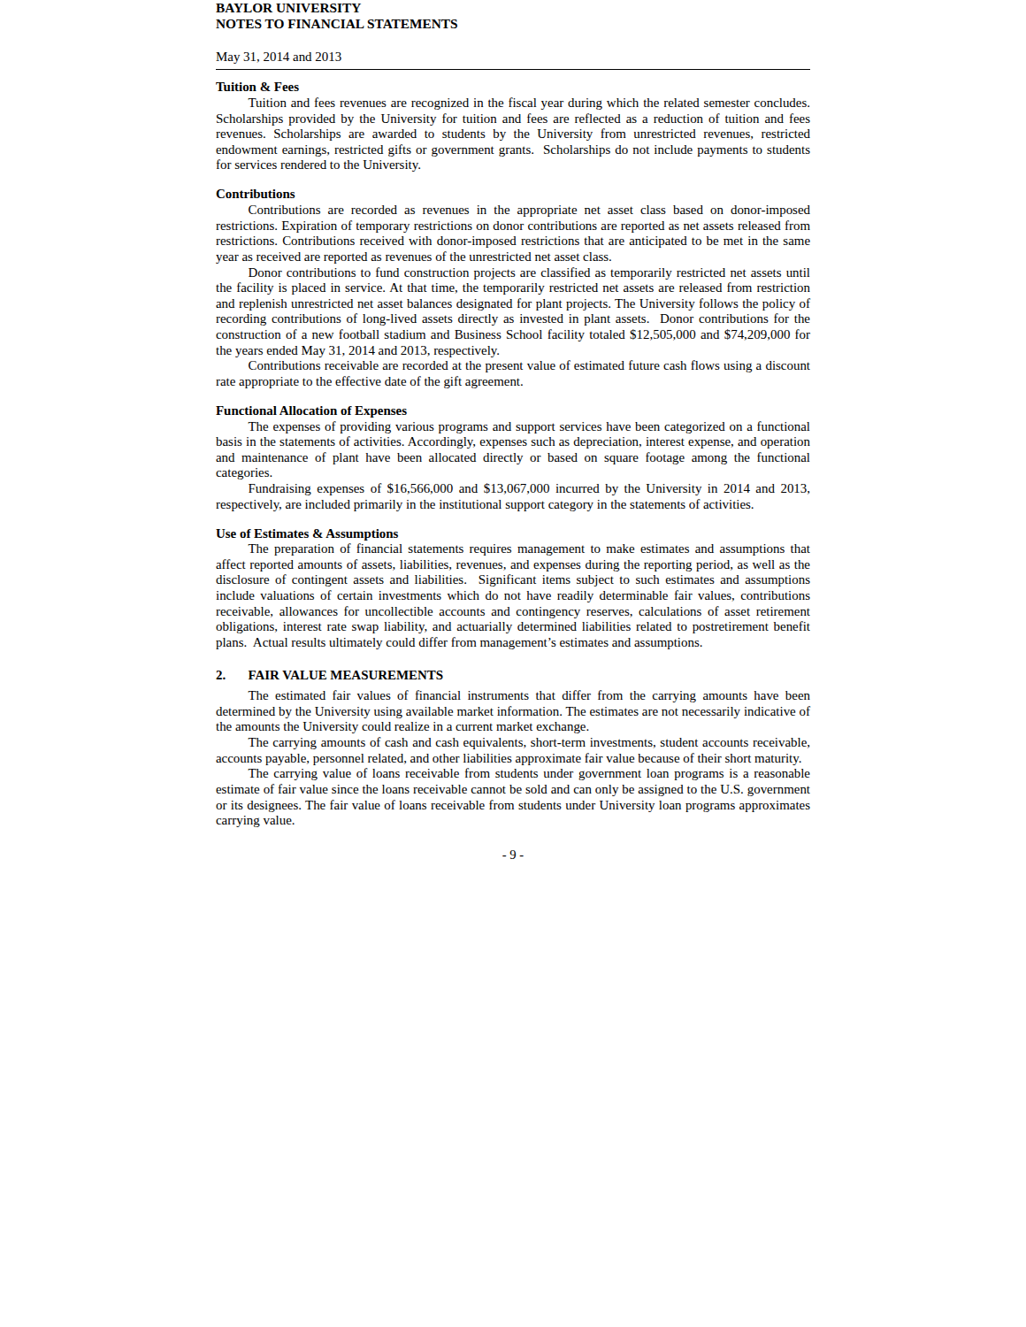BAYLOR UNIVERSITY
NOTES TO FINANCIAL STATEMENTS
May 31, 2014 and 2013
Tuition & Fees
Tuition and fees revenues are recognized in the fiscal year during which the related semester concludes. Scholarships provided by the University for tuition and fees are reflected as a reduction of tuition and fees revenues. Scholarships are awarded to students by the University from unrestricted revenues, restricted endowment earnings, restricted gifts or government grants. Scholarships do not include payments to students for services rendered to the University.
Contributions
Contributions are recorded as revenues in the appropriate net asset class based on donor-imposed restrictions. Expiration of temporary restrictions on donor contributions are reported as net assets released from restrictions. Contributions received with donor-imposed restrictions that are anticipated to be met in the same year as received are reported as revenues of the unrestricted net asset class.
Donor contributions to fund construction projects are classified as temporarily restricted net assets until the facility is placed in service. At that time, the temporarily restricted net assets are released from restriction and replenish unrestricted net asset balances designated for plant projects. The University follows the policy of recording contributions of long-lived assets directly as invested in plant assets. Donor contributions for the construction of a new football stadium and Business School facility totaled $12,505,000 and $74,209,000 for the years ended May 31, 2014 and 2013, respectively.
Contributions receivable are recorded at the present value of estimated future cash flows using a discount rate appropriate to the effective date of the gift agreement.
Functional Allocation of Expenses
The expenses of providing various programs and support services have been categorized on a functional basis in the statements of activities. Accordingly, expenses such as depreciation, interest expense, and operation and maintenance of plant have been allocated directly or based on square footage among the functional categories.
Fundraising expenses of $16,566,000 and $13,067,000 incurred by the University in 2014 and 2013, respectively, are included primarily in the institutional support category in the statements of activities.
Use of Estimates & Assumptions
The preparation of financial statements requires management to make estimates and assumptions that affect reported amounts of assets, liabilities, revenues, and expenses during the reporting period, as well as the disclosure of contingent assets and liabilities. Significant items subject to such estimates and assumptions include valuations of certain investments which do not have readily determinable fair values, contributions receivable, allowances for uncollectible accounts and contingency reserves, calculations of asset retirement obligations, interest rate swap liability, and actuarially determined liabilities related to postretirement benefit plans. Actual results ultimately could differ from management’s estimates and assumptions.
2. FAIR VALUE MEASUREMENTS
The estimated fair values of financial instruments that differ from the carrying amounts have been determined by the University using available market information. The estimates are not necessarily indicative of the amounts the University could realize in a current market exchange.
The carrying amounts of cash and cash equivalents, short-term investments, student accounts receivable, accounts payable, personnel related, and other liabilities approximate fair value because of their short maturity.
The carrying value of loans receivable from students under government loan programs is a reasonable estimate of fair value since the loans receivable cannot be sold and can only be assigned to the U.S. government or its designees. The fair value of loans receivable from students under University loan programs approximates carrying value.
- 9 -